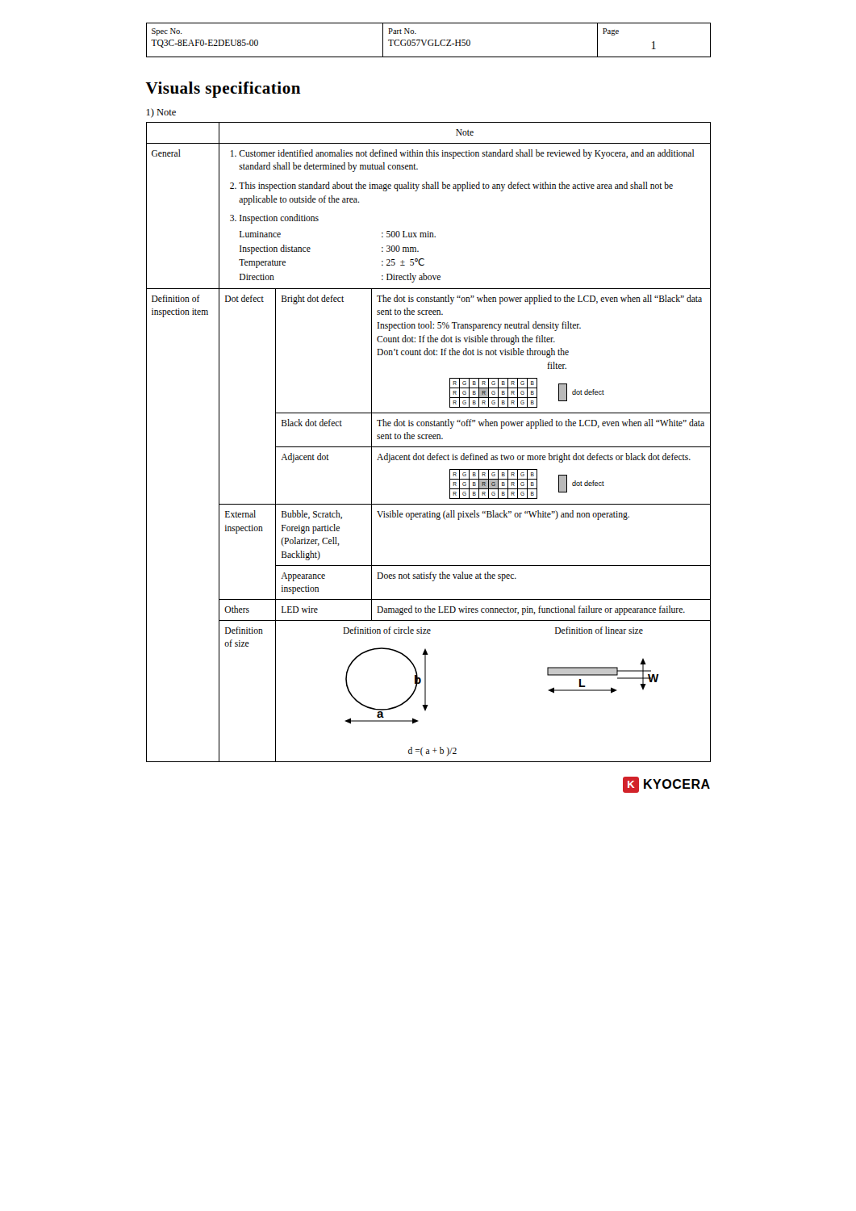| Spec No. TQ3C-8EAF0-E2DEU85-00 | Part No. TCG057VGLCZ-H50 | Page 1 |
Visuals specification
1) Note
| | Note |
| --- | --- |
| General | Customer identified anomalies not defined within this inspection standard shall be reviewed by Kyocera, and an additional standard shall be determined by mutual consent. This inspection standard about the image quality shall be applied to any defect within the active area and shall not be applicable to outside of the area. Inspection conditions / Luminance / : 500 Lux min. / / Inspection distance / : 300 mm. / / Temperature / : 25 ± 5℃ / / Direction / : Directly above / |
| Definition of inspection item | Dot defect | Bright dot defect | The dot is constantly “on” when power applied to the LCD, even when all “Black” data sent to the screen. Inspection tool: 5% Transparency neutral density filter. Count dot: If the dot is visible through the filter. Don’t count dot: If the dot is not visible through the filter. / R / G / B / R / G / B / R / G / B / / R / G / B / R / G / B / R / G / B / / R / G / B / R / G / B / R / G / B / dot defect |
| Black dot defect | The dot is constantly “off” when power applied to the LCD, even when all “White” data sent to the screen. |
| Adjacent dot | Adjacent dot defect is defined as two or more bright dot defects or black dot defects. / R / G / B / R / G / B / R / G / B / / R / G / B / R / G / B / R / G / B / / R / G / B / R / G / B / R / G / B / dot defect |
| External inspection | Bubble, Scratch, Foreign particle (Polarizer, Cell, Backlight) | Visible operating (all pixels “Black” or “White”) and non operating. |
| Appearance inspection | Does not satisfy the value at the spec. |
| Others | LED wire | Damaged to the LED wires connector, pin, functional failure or appearance failure. |
| Definition of size | Definition of circle size Definition of linear size b a W L d =( a + b )/2 |
K KYOCERA